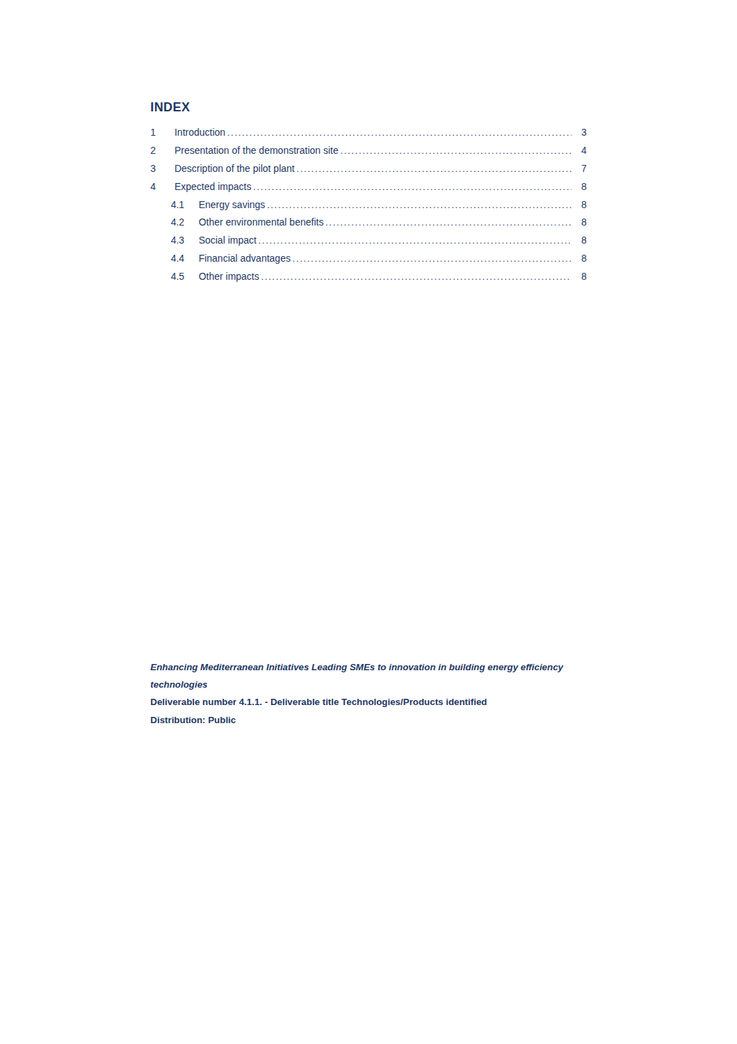INDEX
1 Introduction ........................................................................................................................... 3
2 Presentation of the demonstration site ......................................................................................... 4
3 Description of the pilot plant ....................................................................................................... 7
4 Expected impacts ................................................................................................................. 8
4.1 Energy savings ............................................................................................................. 8
4.2 Other environmental benefits ................................................................................................. 8
4.3 Social impact ................................................................................................................. 8
4.4 Financial advantages ............................................................................................................. 8
4.5 Other impacts ................................................................................................................. 8
Enhancing Mediterranean Initiatives Leading SMEs to innovation in building energy efficiency technologies
Deliverable number 4.1.1. - Deliverable title Technologies/Products identified
Distribution: Public